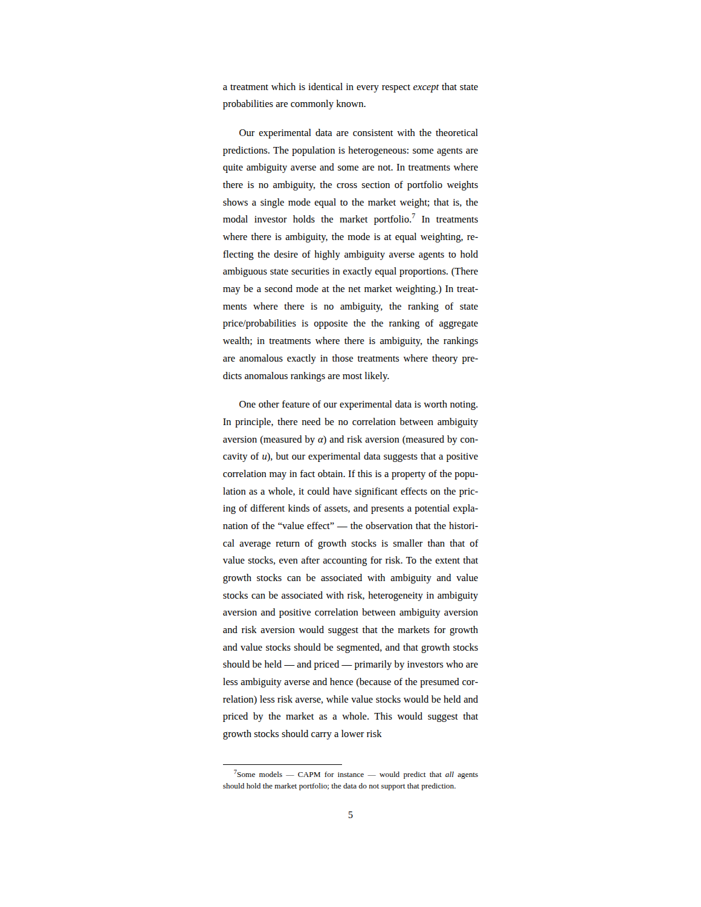a treatment which is identical in every respect except that state probabilities are commonly known.
Our experimental data are consistent with the theoretical predictions. The population is heterogeneous: some agents are quite ambiguity averse and some are not. In treatments where there is no ambiguity, the cross section of portfolio weights shows a single mode equal to the market weight; that is, the modal investor holds the market portfolio.7 In treatments where there is ambiguity, the mode is at equal weighting, reflecting the desire of highly ambiguity averse agents to hold ambiguous state securities in exactly equal proportions. (There may be a second mode at the net market weighting.) In treatments where there is no ambiguity, the ranking of state price/probabilities is opposite the the ranking of aggregate wealth; in treatments where there is ambiguity, the rankings are anomalous exactly in those treatments where theory predicts anomalous rankings are most likely.
One other feature of our experimental data is worth noting. In principle, there need be no correlation between ambiguity aversion (measured by α) and risk aversion (measured by concavity of u), but our experimental data suggests that a positive correlation may in fact obtain. If this is a property of the population as a whole, it could have significant effects on the pricing of different kinds of assets, and presents a potential explanation of the “value effect” — the observation that the historical average return of growth stocks is smaller than that of value stocks, even after accounting for risk. To the extent that growth stocks can be associated with ambiguity and value stocks can be associated with risk, heterogeneity in ambiguity aversion and positive correlation between ambiguity aversion and risk aversion would suggest that the markets for growth and value stocks should be segmented, and that growth stocks should be held — and priced — primarily by investors who are less ambiguity averse and hence (because of the presumed correlation) less risk averse, while value stocks would be held and priced by the market as a whole. This would suggest that growth stocks should carry a lower risk
7Some models — CAPM for instance — would predict that all agents should hold the market portfolio; the data do not support that prediction.
5